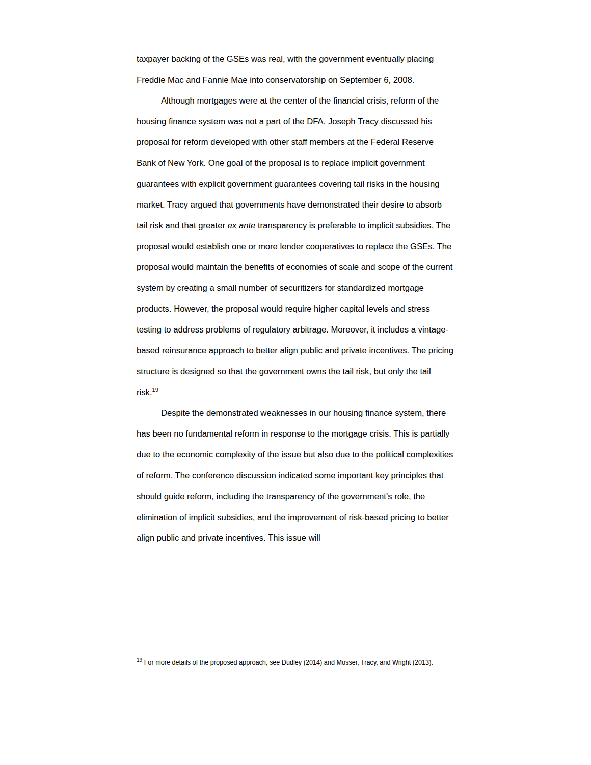taxpayer backing of the GSEs was real, with the government eventually placing Freddie Mac and Fannie Mae into conservatorship on September 6, 2008.
Although mortgages were at the center of the financial crisis, reform of the housing finance system was not a part of the DFA. Joseph Tracy discussed his proposal for reform developed with other staff members at the Federal Reserve Bank of New York. One goal of the proposal is to replace implicit government guarantees with explicit government guarantees covering tail risks in the housing market. Tracy argued that governments have demonstrated their desire to absorb tail risk and that greater ex ante transparency is preferable to implicit subsidies. The proposal would establish one or more lender cooperatives to replace the GSEs. The proposal would maintain the benefits of economies of scale and scope of the current system by creating a small number of securitizers for standardized mortgage products. However, the proposal would require higher capital levels and stress testing to address problems of regulatory arbitrage. Moreover, it includes a vintage-based reinsurance approach to better align public and private incentives. The pricing structure is designed so that the government owns the tail risk, but only the tail risk.19
Despite the demonstrated weaknesses in our housing finance system, there has been no fundamental reform in response to the mortgage crisis. This is partially due to the economic complexity of the issue but also due to the political complexities of reform. The conference discussion indicated some important key principles that should guide reform, including the transparency of the government’s role, the elimination of implicit subsidies, and the improvement of risk-based pricing to better align public and private incentives. This issue will
19 For more details of the proposed approach, see Dudley (2014) and Mosser, Tracy, and Wright (2013).